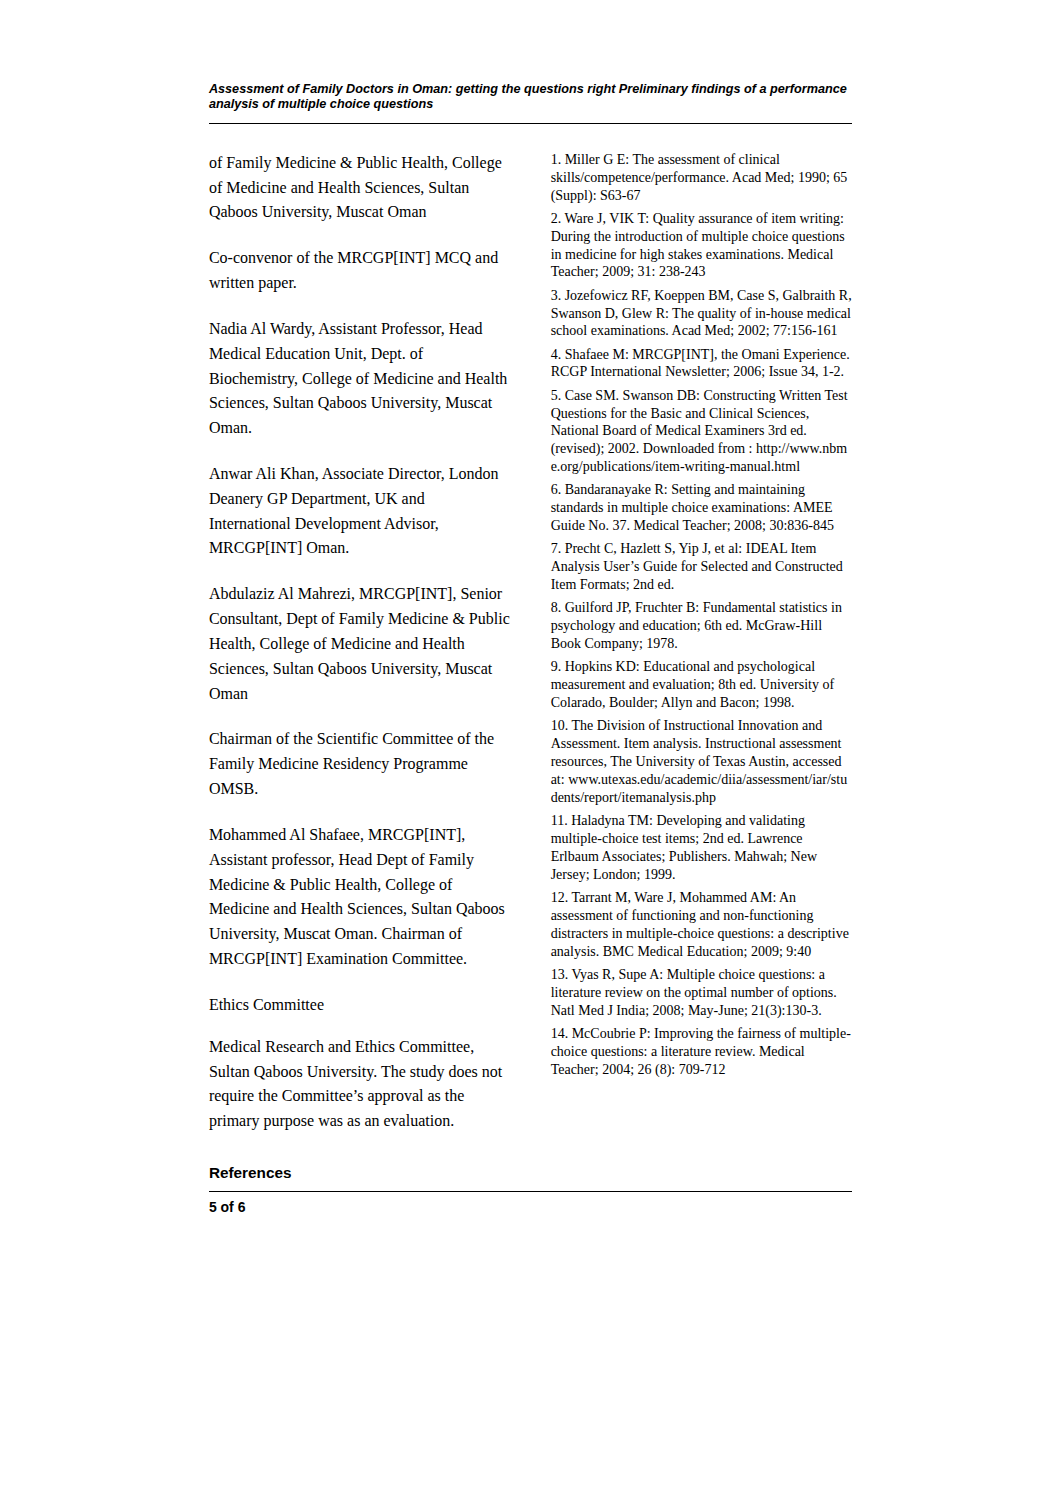Assessment of Family Doctors in Oman: getting the questions right Preliminary findings of a performance analysis of multiple choice questions
of Family Medicine & Public Health, College of Medicine and Health Sciences, Sultan Qaboos University, Muscat Oman
Co-convenor of the MRCGP[INT] MCQ and written paper.
Nadia Al Wardy, Assistant Professor, Head Medical Education Unit, Dept. of Biochemistry, College of Medicine and Health Sciences, Sultan Qaboos University, Muscat Oman.
Anwar Ali Khan, Associate Director, London Deanery GP Department, UK and International Development Advisor, MRCGP[INT] Oman.
Abdulaziz Al Mahrezi, MRCGP[INT], Senior Consultant, Dept of Family Medicine & Public Health, College of Medicine and Health Sciences, Sultan Qaboos University, Muscat Oman
Chairman of the Scientific Committee of the Family Medicine Residency Programme OMSB.
Mohammed Al Shafaee, MRCGP[INT], Assistant professor, Head Dept of Family Medicine & Public Health, College of Medicine and Health Sciences, Sultan Qaboos University, Muscat Oman. Chairman of MRCGP[INT] Examination Committee.
Ethics Committee
Medical Research and Ethics Committee, Sultan Qaboos University. The study does not require the Committee’s approval as the primary purpose was as an evaluation.
References
1. Miller G E: The assessment of clinical skills/competence/performance. Acad Med; 1990; 65 (Suppl): S63-67
2. Ware J, VIK T: Quality assurance of item writing: During the introduction of multiple choice questions in medicine for high stakes examinations. Medical Teacher; 2009; 31: 238-243
3. Jozefowicz RF, Koeppen BM, Case S, Galbraith R, Swanson D, Glew R: The quality of in-house medical school examinations. Acad Med; 2002; 77:156-161
4. Shafaee M: MRCGP[INT], the Omani Experience. RCGP International Newsletter; 2006; Issue 34, 1-2.
5. Case SM. Swanson DB: Constructing Written Test Questions for the Basic and Clinical Sciences, National Board of Medical Examiners 3rd ed. (revised); 2002. Downloaded from : http://www.nbme.org/publications/item-writing-manual.html
6. Bandaranayake R: Setting and maintaining standards in multiple choice examinations: AMEE Guide No. 37. Medical Teacher; 2008; 30:836-845
7. Precht C, Hazlett S, Yip J, et al: IDEAL Item Analysis User’s Guide for Selected and Constructed Item Formats; 2nd ed.
8. Guilford JP, Fruchter B: Fundamental statistics in psychology and education; 6th ed. McGraw-Hill Book Company; 1978.
9. Hopkins KD: Educational and psychological measurement and evaluation; 8th ed. University of Colarado, Boulder; Allyn and Bacon; 1998.
10. The Division of Instructional Innovation and Assessment. Item analysis. Instructional assessment resources, The University of Texas Austin, accessed at: www.utexas.edu/academic/diia/assessment/iar/students/report/itemanalysis.php
11. Haladyna TM: Developing and validating multiple-choice test items; 2nd ed. Lawrence Erlbaum Associates; Publishers. Mahwah; New Jersey; London; 1999.
12. Tarrant M, Ware J, Mohammed AM: An assessment of functioning and non-functioning distracters in multiple-choice questions: a descriptive analysis. BMC Medical Education; 2009; 9:40
13. Vyas R, Supe A: Multiple choice questions: a literature review on the optimal number of options. Natl Med J India; 2008; May-June; 21(3):130-3.
14. McCoubrie P: Improving the fairness of multiple-choice questions: a literature review. Medical Teacher; 2004; 26 (8): 709-712
5 of 6